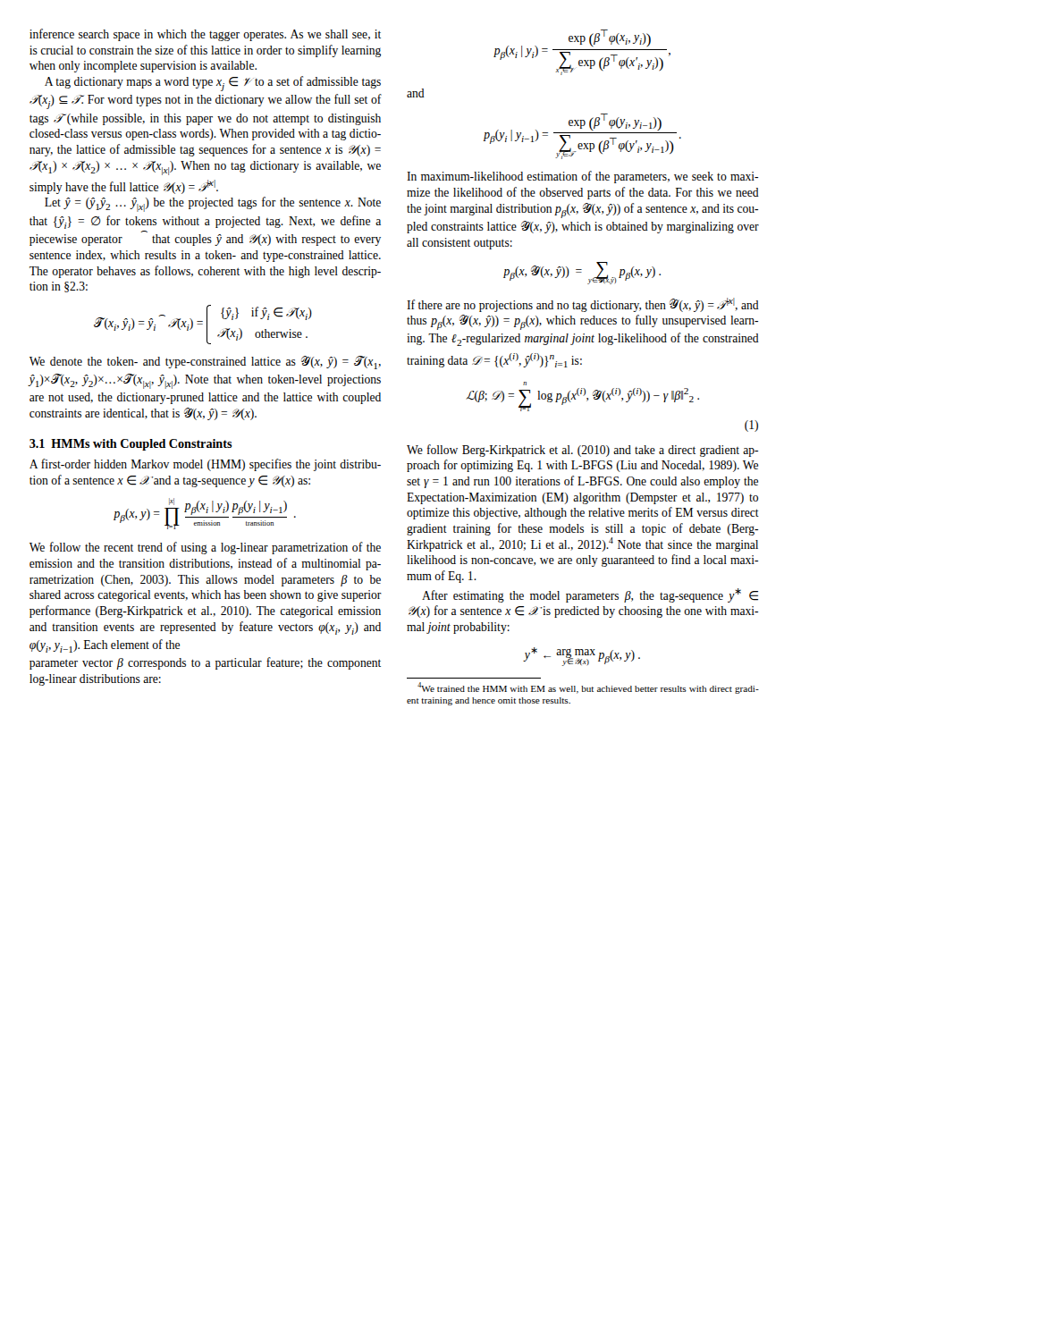inference search space in which the tagger operates. As we shall see, it is crucial to constrain the size of this lattice in order to simplify learning when only incomplete supervision is available.
A tag dictionary maps a word type xj ∈ 𝒱 to a set of admissible tags 𝒯(xj) ⊆ 𝒯. For word types not in the dictionary we allow the full set of tags 𝒯 (while possible, in this paper we do not attempt to distinguish closed-class versus open-class words). When provided with a tag dictionary, the lattice of admissible tag sequences for a sentence x is 𝒴(x) = 𝒯(x1) × 𝒯(x2) × … × 𝒯(x|x|). When no tag dictionary is available, we simply have the full lattice 𝒴(x) = 𝒯|x|.
Let ŷ = (ŷ1ŷ2 … ŷ|x|) be the projected tags for the sentence x. Note that {ŷi} = ∅ for tokens without a projected tag. Next, we define a piecewise operator that couples ŷ and 𝒴(x) with respect to every sentence index, which results in a token- and type-constrained lattice. The operator behaves as follows, coherent with the high level description in §2.3:
𝒯̂(xi, ŷi) = ŷi 𝒯(xi) =
| { ŷ i } | if ŷ i ∈ 𝒯 ( x i ) |
| 𝒯 ( x i ) | otherwise . |
We denote the token- and type-constrained lattice as 𝒴̂(x, ŷ) = 𝒯̂(x1, ŷ1)×𝒯̂(x2, ŷ2)×…×𝒯̂(x|x|, ŷ|x|). Note that when token-level projections are not used, the dictionary-pruned lattice and the lattice with coupled constraints are identical, that is 𝒴̂(x, ŷ) = 𝒴(x).
3.1 HMMs with Coupled Constraints
A first-order hidden Markov model (HMM) specifies the joint distribution of a sentence x ∈ 𝒳 and a tag-sequence y ∈ 𝒴(x) as:
pβ(x, y) = |x| ∏ i=1 pβ(xi | yi) emission pβ(yi | yi−1) transition .
We follow the recent trend of using a log-linear parametrization of the emission and the transition distributions, instead of a multinomial parametrization (Chen, 2003). This allows model parameters β to be shared across categorical events, which has been shown to give superior performance (Berg-Kirkpatrick et al., 2010). The categorical emission and transition events are represented by feature vectors φ(xi, yi) and φ(yi, yi−1). Each element of the
parameter vector β corresponds to a particular feature; the component log-linear distributions are:
pβ(xi | yi) = exp (β⊤φ(xi, yi)) ∑x′i∈𝒱 exp (β⊤φ(x′i, yi)) ,
and
pβ(yi | yi−1) = exp (β⊤φ(yi, yi−1)) ∑y′i∈𝒯 exp (β⊤φ(y′i, yi−1)) .
In maximum-likelihood estimation of the parameters, we seek to maximize the likelihood of the observed parts of the data. For this we need the joint marginal distribution pβ(x, 𝒴̂(x, ŷ)) of a sentence x, and its coupled constraints lattice 𝒴̂(x, ŷ), which is obtained by marginalizing over all consistent outputs:
pβ(x, 𝒴̂(x, ŷ)) = ∑ y∈𝒴̂(x,ŷ) pβ(x, y) .
If there are no projections and no tag dictionary, then 𝒴̂(x, ŷ) = 𝒯|x|, and thus pβ(x, 𝒴̂(x, ŷ)) = pβ(x), which reduces to fully unsupervised learning. The ℓ2-regularized marginal joint log-likelihood of the constrained training data 𝒟 = {(x(i), ŷ(i))}ni=1 is:
ℒ(β; 𝒟) = n ∑ i=1 log pβ(x(i), 𝒴̂(x(i), ŷ(i))) − γ ‖β‖22 .
(1)
We follow Berg-Kirkpatrick et al. (2010) and take a direct gradient approach for optimizing Eq. 1 with L-BFGS (Liu and Nocedal, 1989). We set γ = 1 and run 100 iterations of L-BFGS. One could also employ the Expectation-Maximization (EM) algorithm (Dempster et al., 1977) to optimize this objective, although the relative merits of EM versus direct gradient training for these models is still a topic of debate (Berg-Kirkpatrick et al., 2010; Li et al., 2012).4 Note that since the marginal likelihood is non-concave, we are only guaranteed to find a local maximum of Eq. 1.
After estimating the model parameters β, the tag-sequence y∗ ∈ 𝒴(x) for a sentence x ∈ 𝒳 is predicted by choosing the one with maximal joint probability:
y∗ ← arg max y∈𝒴(x) pβ(x, y) .
4We trained the HMM with EM as well, but achieved better results with direct gradient training and hence omit those results.